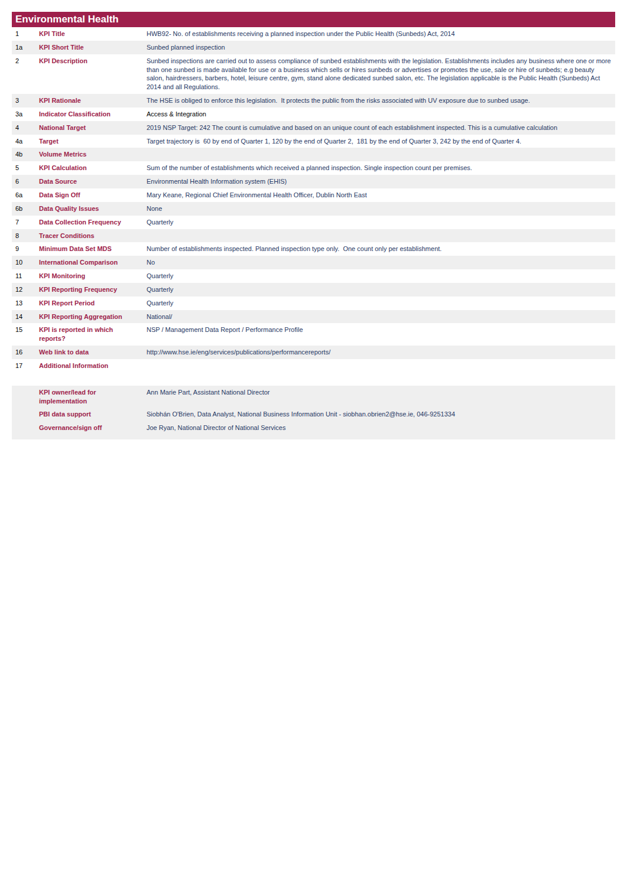Environmental Health
| 1 | KPI Title | HWB92- No. of establishments receiving a planned inspection under the Public Health (Sunbeds) Act, 2014 |
| 1a | KPI Short Title | Sunbed planned inspection |
| 2 | KPI Description | Sunbed inspections are carried out to assess compliance of sunbed establishments with the legislation. Establishments includes any business where one or more than one sunbed is made available for use or a business which sells or hires sunbeds or advertises or promotes the use, sale or hire of sunbeds; e.g beauty salon, hairdressers, barbers, hotel, leisure centre, gym, stand alone dedicated sunbed salon, etc. The legislation applicable is the Public Health (Sunbeds) Act 2014 and all Regulations. |
| 3 | KPI Rationale | The HSE is obliged to enforce this legislation. It protects the public from the risks associated with UV exposure due to sunbed usage. |
| 3a | Indicator Classification | Access & Integration |
| 4 | National Target | 2019 NSP Target: 242 The count is cumulative and based on an unique count of each establishment inspected. This is a cumulative calculation |
| 4a | Target | Target trajectory is 60 by end of Quarter 1, 120 by the end of Quarter 2, 181 by the end of Quarter 3, 242 by the end of Quarter 4. |
| 4b | Volume Metrics | |
| 5 | KPI Calculation | Sum of the number of establishments which received a planned inspection. Single inspection count per premises. |
| 6 | Data Source | Environmental Health Information system (EHIS) |
| 6a | Data Sign Off | Mary Keane, Regional Chief Environmental Health Officer, Dublin North East |
| 6b | Data Quality Issues | None |
| 7 | Data Collection Frequency | Quarterly |
| 8 | Tracer Conditions | |
| 9 | Minimum Data Set MDS | Number of establishments inspected. Planned inspection type only. One count only per establishment. |
| 10 | International Comparison | No |
| 11 | KPI Monitoring | Quarterly |
| 12 | KPI Reporting Frequency | Quarterly |
| 13 | KPI Report Period | Quarterly |
| 14 | KPI Reporting Aggregation | National/ |
| 15 | KPI is reported in which reports? | NSP / Management Data Report / Performance Profile |
| 16 | Web link to data | http://www.hse.ie/eng/services/publications/performancereports/ |
| 17 | Additional Information | |
| | KPI owner/lead for implementation | Ann Marie Part, Assistant National Director |
| | PBI data support | Siobhán O'Brien, Data Analyst, National Business Information Unit - siobhan.obrien2@hse.ie, 046-9251334 |
| | Governance/sign off | Joe Ryan, National Director of National Services |